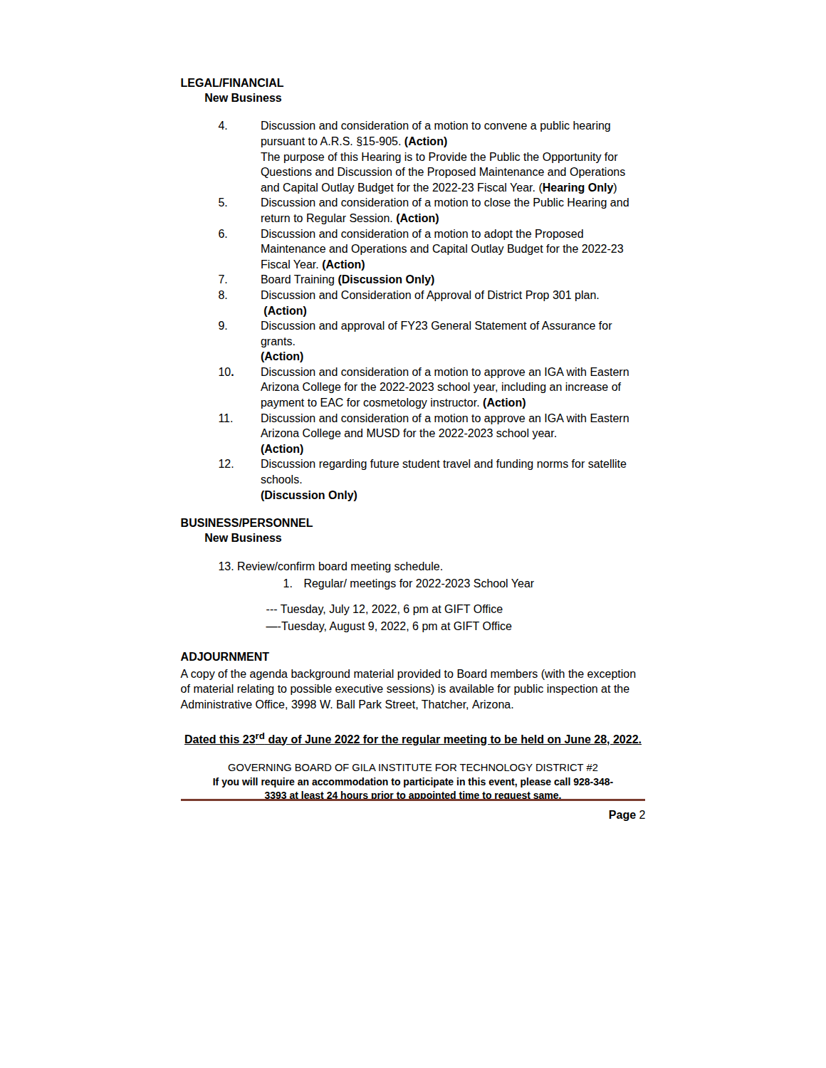LEGAL/FINANCIAL
New Business
4. Discussion and consideration of a motion to convene a public hearing pursuant to A.R.S. §15-905. (Action)
The purpose of this Hearing is to Provide the Public the Opportunity for Questions and Discussion of the Proposed Maintenance and Operations and Capital Outlay Budget for the 2022-23 Fiscal Year. (Hearing Only)
5. Discussion and consideration of a motion to close the Public Hearing and return to Regular Session. (Action)
6. Discussion and consideration of a motion to adopt the Proposed Maintenance and Operations and Capital Outlay Budget for the 2022-23 Fiscal Year. (Action)
7. Board Training (Discussion Only)
8. Discussion and Consideration of Approval of District Prop 301 plan. (Action)
9. Discussion and approval of FY23 General Statement of Assurance for grants.
(Action)
10. Discussion and consideration of a motion to approve an IGA with Eastern Arizona College for the 2022-2023 school year, including an increase of payment to EAC for cosmetology instructor. (Action)
11. Discussion and consideration of a motion to approve an IGA with Eastern Arizona College and MUSD for the 2022-2023 school year.
(Action)
12. Discussion regarding future student travel and funding norms for satellite schools.
(Discussion Only)
BUSINESS/PERSONNEL
New Business
13. Review/confirm board meeting schedule.
1. Regular/ meetings for 2022-2023 School Year
--- Tuesday, July 12, 2022, 6 pm at GIFT Office
—-Tuesday, August 9, 2022, 6 pm at GIFT Office
ADJOURNMENT
A copy of the agenda background material provided to Board members (with the exception of material relating to possible executive sessions) is available for public inspection at the Administrative Office, 3998 W. Ball Park Street, Thatcher, Arizona.
Dated this 23rd day of June 2022 for the regular meeting to be held on June 28, 2022.
GOVERNING BOARD OF GILA INSTITUTE FOR TECHNOLOGY DISTRICT #2
If you will require an accommodation to participate in this event, please call 928-348-
3393 at least 24 hours prior to appointed time to request same.
Page 2